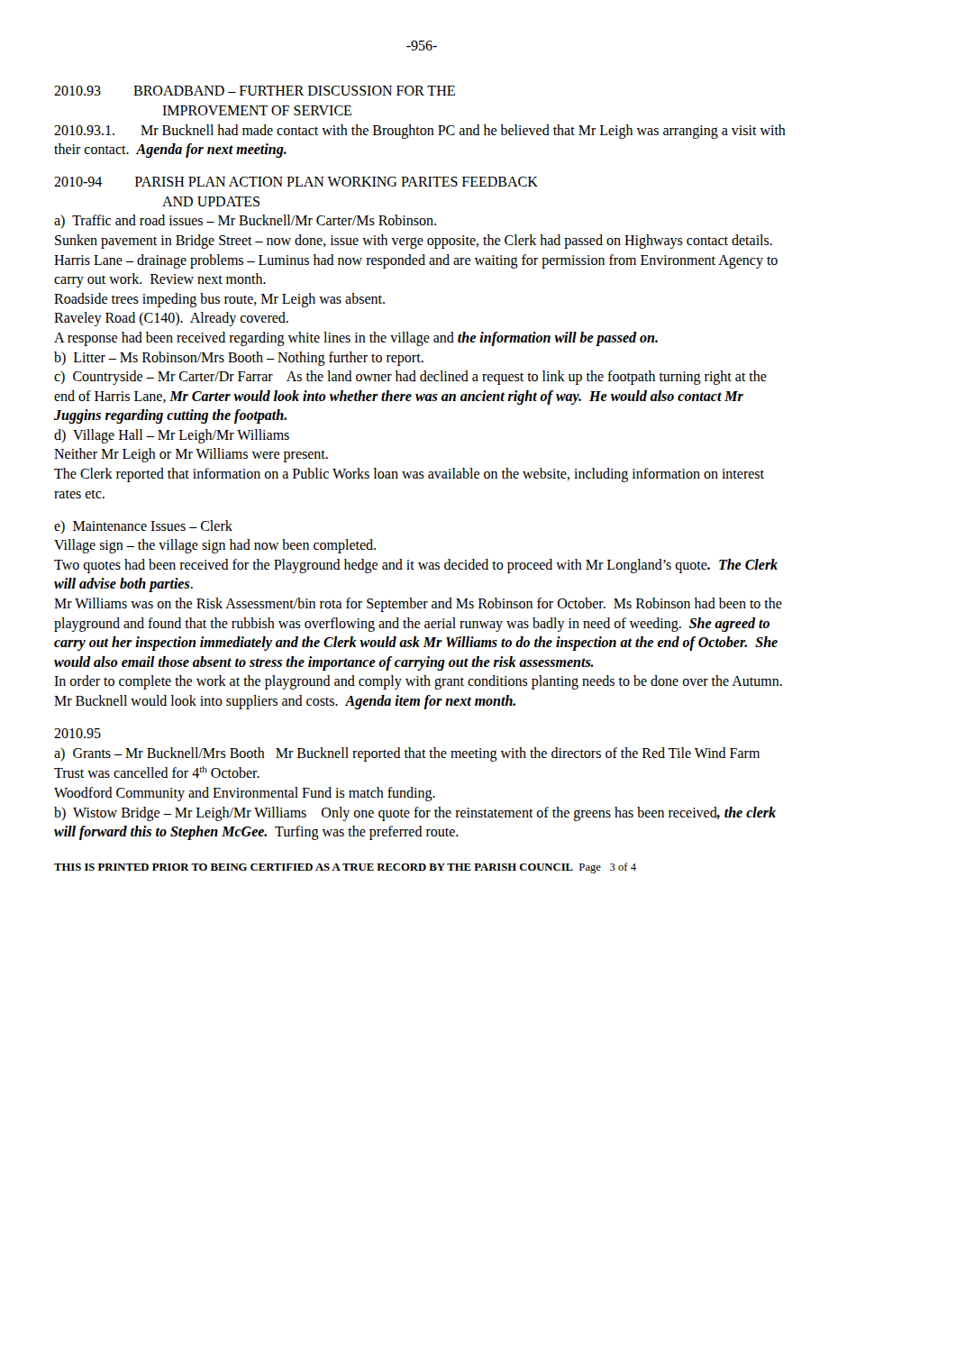-956-
2010.93 BROADBAND – FURTHER DISCUSSION FOR THEIMPROVEMENT OF SERVICE
2010.93.1. Mr Bucknell had made contact with the Broughton PC and he believed that Mr Leigh was arranging a visit with their contact. Agenda for next meeting.
2010-94 PARISH PLAN ACTION PLAN WORKING PARITES FEEDBACKAND UPDATES
a) Traffic and road issues – Mr Bucknell/Mr Carter/Ms Robinson.
Sunken pavement in Bridge Street – now done, issue with verge opposite, the Clerk had passed on Highways contact details.
Harris Lane – drainage problems – Luminus had now responded and are waiting for permission from Environment Agency to carry out work. Review next month.
Roadside trees impeding bus route, Mr Leigh was absent.
Raveley Road (C140). Already covered.
A response had been received regarding white lines in the village and the information will be passed on.
b) Litter – Ms Robinson/Mrs Booth – Nothing further to report.
c) Countryside – Mr Carter/Dr Farrar As the land owner had declined a request to link up the footpath turning right at the end of Harris Lane, Mr Carter would look into whether there was an ancient right of way. He would also contact Mr Juggins regarding cutting the footpath.
d) Village Hall – Mr Leigh/Mr Williams
Neither Mr Leigh or Mr Williams were present.
The Clerk reported that information on a Public Works loan was available on the website, including information on interest rates etc.
e) Maintenance Issues – Clerk
Village sign – the village sign had now been completed.
Two quotes had been received for the Playground hedge and it was decided to proceed with Mr Longland’s quote. The Clerk will advise both parties.
Mr Williams was on the Risk Assessment/bin rota for September and Ms Robinson for October. Ms Robinson had been to the playground and found that the rubbish was overflowing and the aerial runway was badly in need of weeding. She agreed to carry out her inspection immediately and the Clerk would ask Mr Williams to do the inspection at the end of October. She would also email those absent to stress the importance of carrying out the risk assessments.
In order to complete the work at the playground and comply with grant conditions planting needs to be done over the Autumn. Mr Bucknell would look into suppliers and costs. Agenda item for next month.
2010.95
a) Grants – Mr Bucknell/Mrs Booth Mr Bucknell reported that the meeting with the directors of the Red Tile Wind Farm Trust was cancelled for 4th October.
Woodford Community and Environmental Fund is match funding.
b) Wistow Bridge – Mr Leigh/Mr Williams Only one quote for the reinstatement of the greens has been received, the clerk will forward this to Stephen McGee. Turfing was the preferred route.
THIS IS PRINTED PRIOR TO BEING CERTIFIED AS A TRUE RECORD BY THE PARISH COUNCIL Page 3 of 4